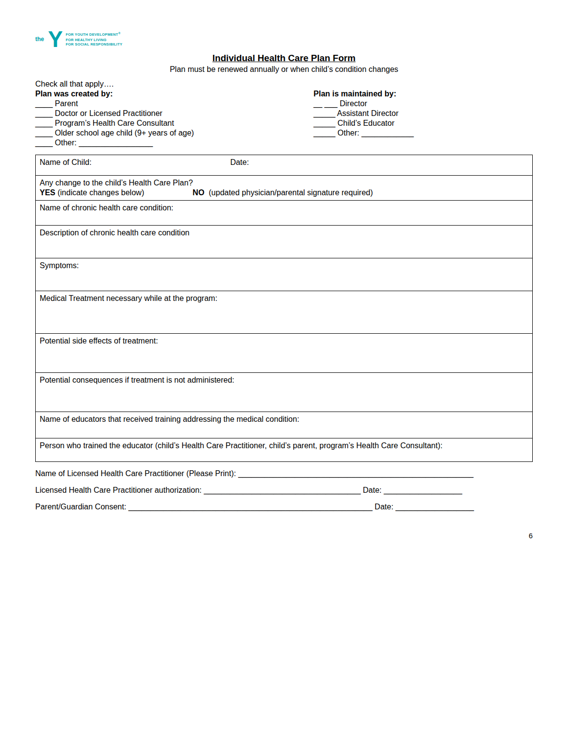the Y FOR YOUTH DEVELOPMENT®
FOR HEALTHY LIVING
FOR SOCIAL RESPONSIBILITY
Individual Health Care Plan Form
Plan must be renewed annually or when child’s condition changes
Check all that apply….
Plan was created by:
____ Parent
____ Doctor or Licensed Practitioner
____ Program’s Health Care Consultant
____ Older school age child (9+ years of age)
____ Other: _________________
Plan is maintained by:
__ ___ Director
_____ Assistant Director
_____ Child’s Educator
_____ Other: ____________
| Name of Child: Date: |
| Any change to the child’s Health Care Plan? YES (indicate changes below) NO (updated physician/parental signature required) |
| Name of chronic health care condition: |
| Description of chronic health care condition |
| Symptoms: |
| Medical Treatment necessary while at the program: |
| Potential side effects of treatment: |
| Potential consequences if treatment is not administered: |
| Name of educators that received training addressing the medical condition: |
| Person who trained the educator (child’s Health Care Practitioner, child’s parent, program’s Health Care Consultant): |
Name of Licensed Health Care Practitioner (Please Print): ______________________________________________________
Licensed Health Care Practitioner authorization: ____________________________________ Date: __________________
Parent/Guardian Consent: ________________________________________________________ Date: __________________
6